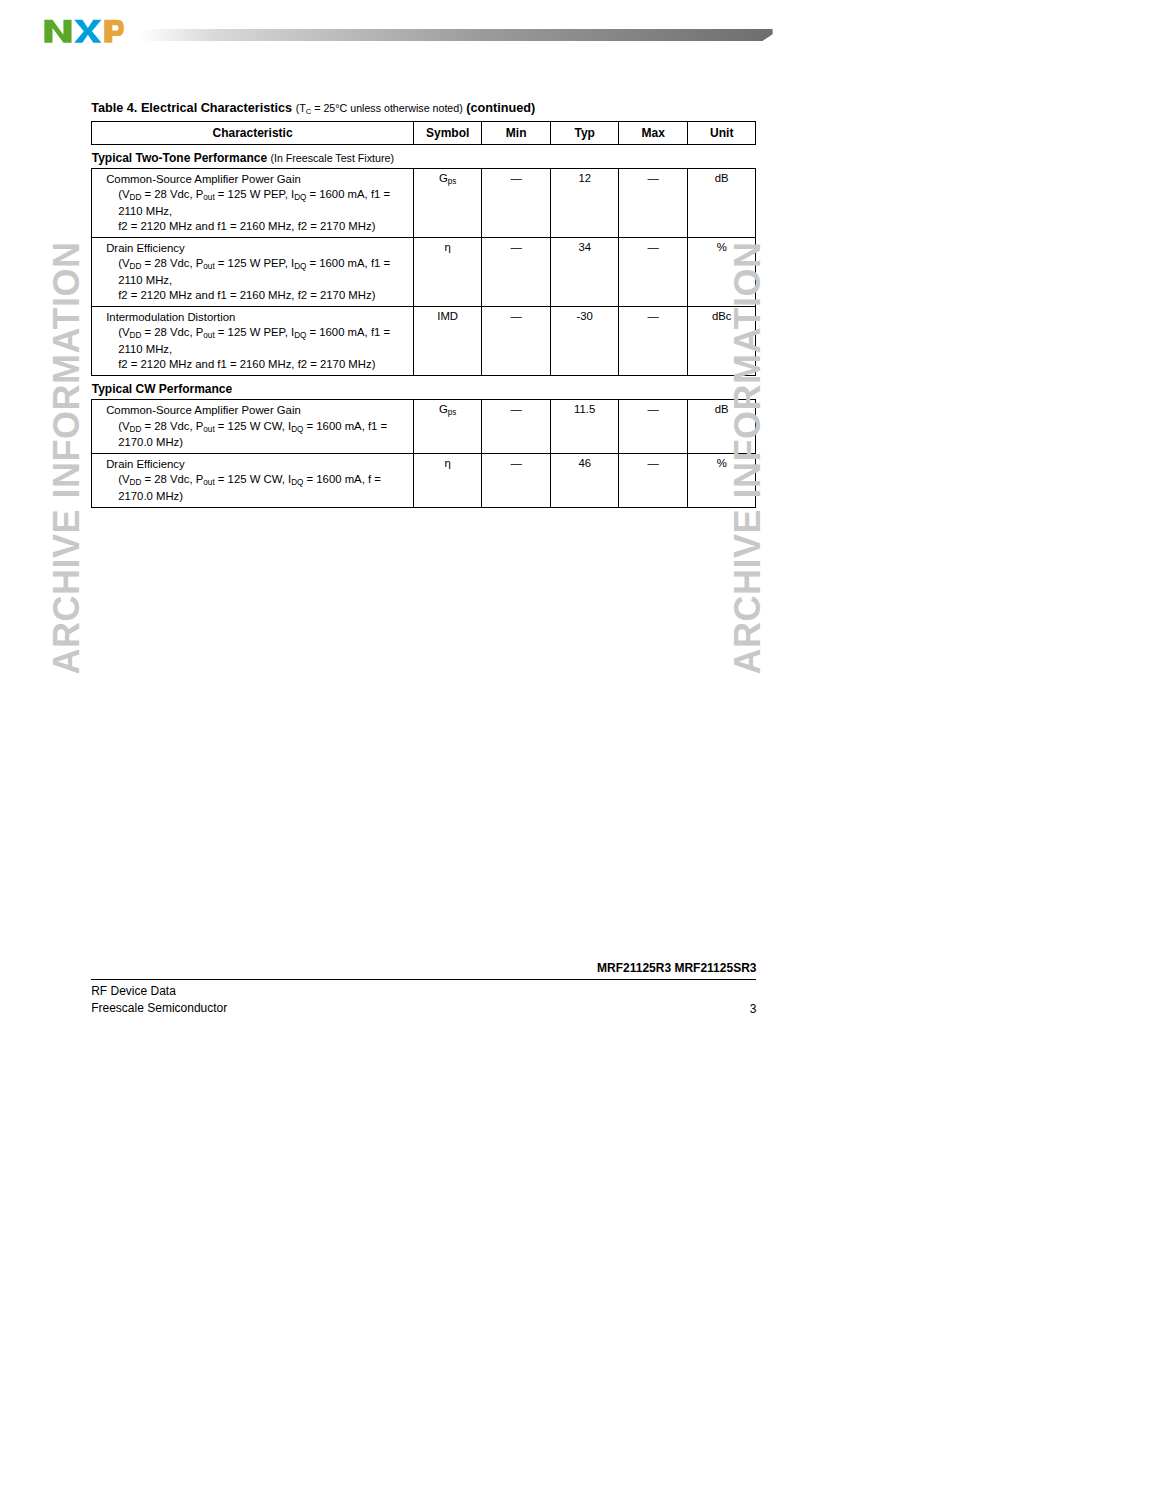ARCHIVE INFORMATION
ARCHIVE INFORMATION
Table 4. Electrical Characteristics (TC = 25°C unless otherwise noted) (continued)
| Characteristic | Symbol | Min | Typ | Max | Unit |
| --- | --- | --- | --- | --- | --- |
| Typical Two‑Tone Performance (In Freescale Test Fixture) |
| Common‑Source Amplifier Power Gain (V DD = 28 Vdc, P out = 125 W PEP, I DQ = 1600 mA, f1 = 2110 MHz, f2 = 2120 MHz and f1 = 2160 MHz, f2 = 2170 MHz) | G ps | — | 12 | — | dB |
| Drain Efficiency (V DD = 28 Vdc, P out = 125 W PEP, I DQ = 1600 mA, f1 = 2110 MHz, f2 = 2120 MHz and f1 = 2160 MHz, f2 = 2170 MHz) | η | — | 34 | — | % |
| Intermodulation Distortion (V DD = 28 Vdc, P out = 125 W PEP, I DQ = 1600 mA, f1 = 2110 MHz, f2 = 2120 MHz and f1 = 2160 MHz, f2 = 2170 MHz) | IMD | — | ‑30 | — | dBc |
| Typical CW Performance |
| Common‑Source Amplifier Power Gain (V DD = 28 Vdc, P out = 125 W CW, I DQ = 1600 mA, f1 = 2170.0 MHz) | G ps | — | 11.5 | — | dB |
| Drain Efficiency (V DD = 28 Vdc, P out = 125 W CW, I DQ = 1600 mA, f = 2170.0 MHz) | η | — | 46 | — | % |
MRF21125R3 MRF21125SR3
RF Device Data
Freescale Semiconductor
3